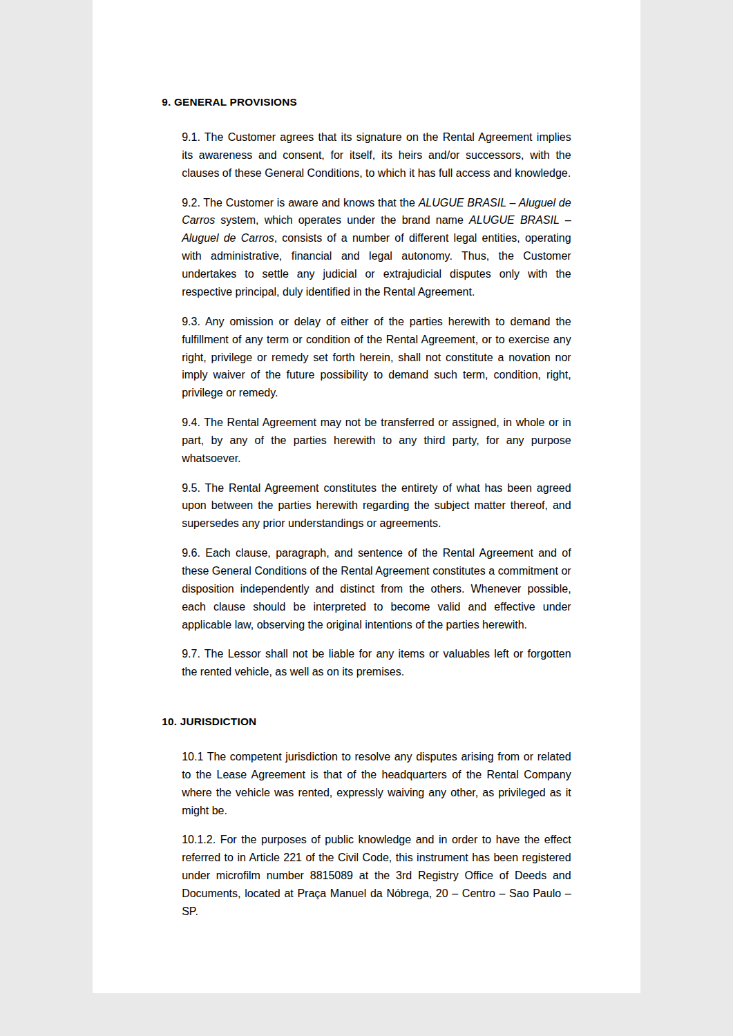9. GENERAL PROVISIONS
9.1. The Customer agrees that its signature on the Rental Agreement implies its awareness and consent, for itself, its heirs and/or successors, with the clauses of these General Conditions, to which it has full access and knowledge.
9.2. The Customer is aware and knows that the ALUGUE BRASIL – Aluguel de Carros system, which operates under the brand name ALUGUE BRASIL – Aluguel de Carros, consists of a number of different legal entities, operating with administrative, financial and legal autonomy. Thus, the Customer undertakes to settle any judicial or extrajudicial disputes only with the respective principal, duly identified in the Rental Agreement.
9.3. Any omission or delay of either of the parties herewith to demand the fulfillment of any term or condition of the Rental Agreement, or to exercise any right, privilege or remedy set forth herein, shall not constitute a novation nor imply waiver of the future possibility to demand such term, condition, right, privilege or remedy.
9.4. The Rental Agreement may not be transferred or assigned, in whole or in part, by any of the parties herewith to any third party, for any purpose whatsoever.
9.5. The Rental Agreement constitutes the entirety of what has been agreed upon between the parties herewith regarding the subject matter thereof, and supersedes any prior understandings or agreements.
9.6. Each clause, paragraph, and sentence of the Rental Agreement and of these General Conditions of the Rental Agreement constitutes a commitment or disposition independently and distinct from the others. Whenever possible, each clause should be interpreted to become valid and effective under applicable law, observing the original intentions of the parties herewith.
9.7. The Lessor shall not be liable for any items or valuables left or forgotten the rented vehicle, as well as on its premises.
10. JURISDICTION
10.1 The competent jurisdiction to resolve any disputes arising from or related to the Lease Agreement is that of the headquarters of the Rental Company where the vehicle was rented, expressly waiving any other, as privileged as it might be.
10.1.2. For the purposes of public knowledge and in order to have the effect referred to in Article 221 of the Civil Code, this instrument has been registered under microfilm number 8815089 at the 3rd Registry Office of Deeds and Documents, located at Praça Manuel da Nóbrega, 20 – Centro – Sao Paulo – SP.